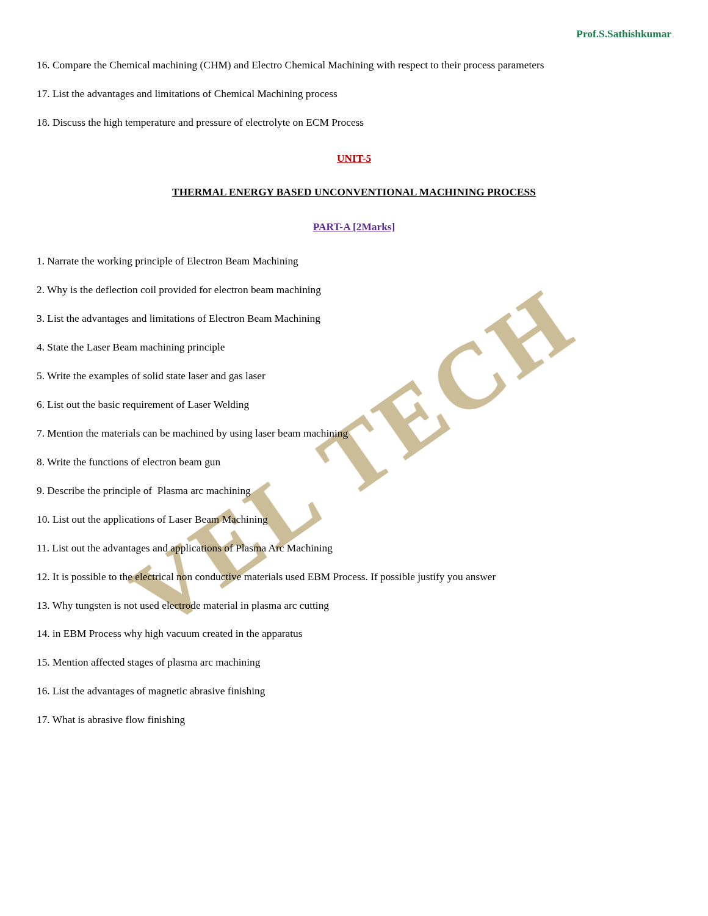VEL TECH
Prof.S.Sathishkumar
16. Compare the Chemical machining (CHM) and Electro Chemical Machining with respect to their process parameters
17. List the advantages and limitations of Chemical Machining process
18. Discuss the high temperature and pressure of electrolyte on ECM Process
UNIT-5
THERMAL ENERGY BASED UNCONVENTIONAL MACHINING PROCESS
PART-A [2Marks]
1. Narrate the working principle of Electron Beam Machining
2. Why is the deflection coil provided for electron beam machining
3. List the advantages and limitations of Electron Beam Machining
4. State the Laser Beam machining principle
5. Write the examples of solid state laser and gas laser
6. List out the basic requirement of Laser Welding
7. Mention the materials can be machined by using laser beam machining
8. Write the functions of electron beam gun
9. Describe the principle of Plasma arc machining
10. List out the applications of Laser Beam Machining
11. List out the advantages and applications of Plasma Arc Machining
12. It is possible to the electrical non conductive materials used EBM Process. If possible justify you answer
13. Why tungsten is not used electrode material in plasma arc cutting
14. in EBM Process why high vacuum created in the apparatus
15. Mention affected stages of plasma arc machining
16. List the advantages of magnetic abrasive finishing
17. What is abrasive flow finishing